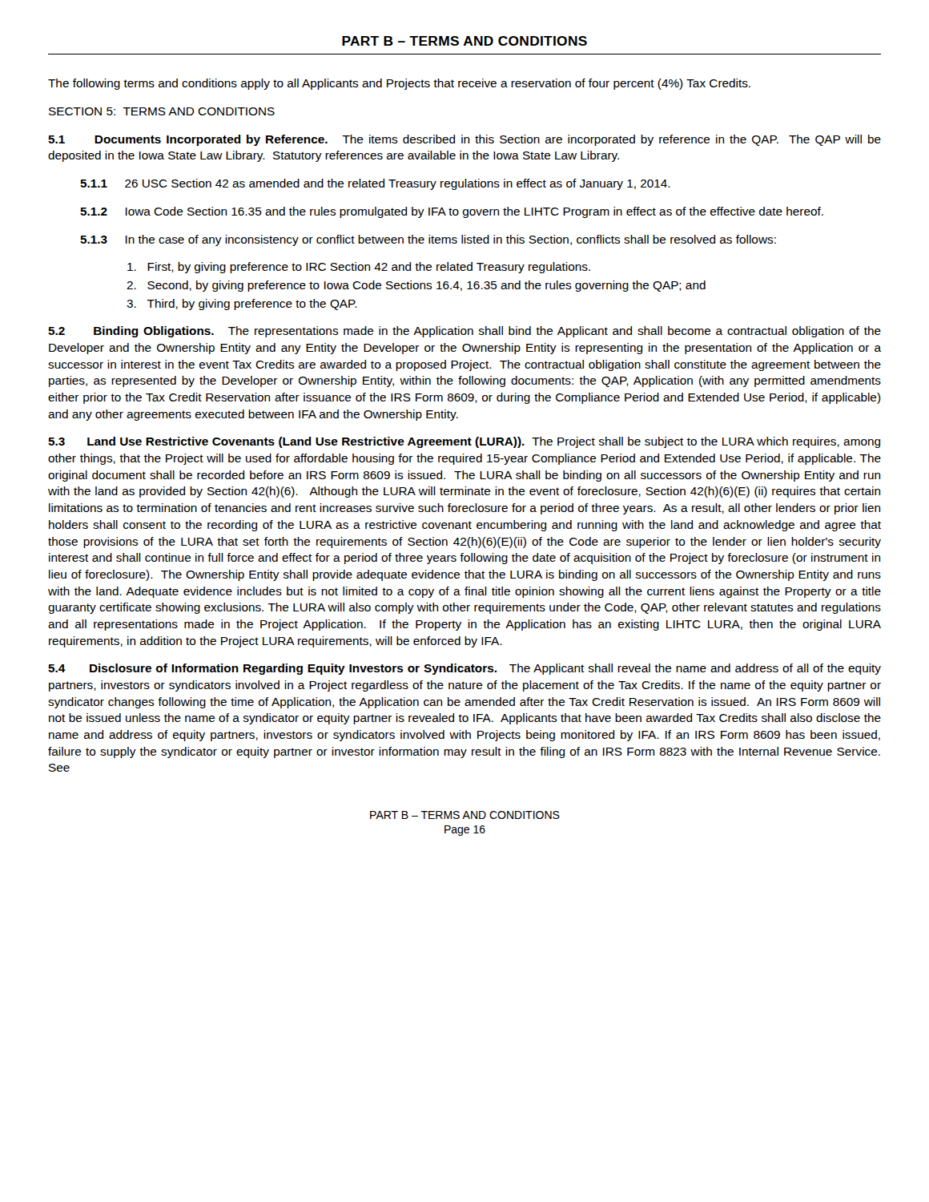PART B – TERMS AND CONDITIONS
The following terms and conditions apply to all Applicants and Projects that receive a reservation of four percent (4%) Tax Credits.
SECTION 5: TERMS AND CONDITIONS
5.1 Documents Incorporated by Reference. The items described in this Section are incorporated by reference in the QAP. The QAP will be deposited in the Iowa State Law Library. Statutory references are available in the Iowa State Law Library.
5.1.1 26 USC Section 42 as amended and the related Treasury regulations in effect as of January 1, 2014.
5.1.2 Iowa Code Section 16.35 and the rules promulgated by IFA to govern the LIHTC Program in effect as of the effective date hereof.
5.1.3 In the case of any inconsistency or conflict between the items listed in this Section, conflicts shall be resolved as follows:
1. First, by giving preference to IRC Section 42 and the related Treasury regulations.
2. Second, by giving preference to Iowa Code Sections 16.4, 16.35 and the rules governing the QAP; and
3. Third, by giving preference to the QAP.
5.2 Binding Obligations. The representations made in the Application shall bind the Applicant and shall become a contractual obligation of the Developer and the Ownership Entity and any Entity the Developer or the Ownership Entity is representing in the presentation of the Application or a successor in interest in the event Tax Credits are awarded to a proposed Project. The contractual obligation shall constitute the agreement between the parties, as represented by the Developer or Ownership Entity, within the following documents: the QAP, Application (with any permitted amendments either prior to the Tax Credit Reservation after issuance of the IRS Form 8609, or during the Compliance Period and Extended Use Period, if applicable) and any other agreements executed between IFA and the Ownership Entity.
5.3 Land Use Restrictive Covenants (Land Use Restrictive Agreement (LURA)). The Project shall be subject to the LURA which requires, among other things, that the Project will be used for affordable housing for the required 15-year Compliance Period and Extended Use Period, if applicable. The original document shall be recorded before an IRS Form 8609 is issued. The LURA shall be binding on all successors of the Ownership Entity and run with the land as provided by Section 42(h)(6). Although the LURA will terminate in the event of foreclosure, Section 42(h)(6)(E) (ii) requires that certain limitations as to termination of tenancies and rent increases survive such foreclosure for a period of three years. As a result, all other lenders or prior lien holders shall consent to the recording of the LURA as a restrictive covenant encumbering and running with the land and acknowledge and agree that those provisions of the LURA that set forth the requirements of Section 42(h)(6)(E)(ii) of the Code are superior to the lender or lien holder's security interest and shall continue in full force and effect for a period of three years following the date of acquisition of the Project by foreclosure (or instrument in lieu of foreclosure). The Ownership Entity shall provide adequate evidence that the LURA is binding on all successors of the Ownership Entity and runs with the land. Adequate evidence includes but is not limited to a copy of a final title opinion showing all the current liens against the Property or a title guaranty certificate showing exclusions. The LURA will also comply with other requirements under the Code, QAP, other relevant statutes and regulations and all representations made in the Project Application. If the Property in the Application has an existing LIHTC LURA, then the original LURA requirements, in addition to the Project LURA requirements, will be enforced by IFA.
5.4 Disclosure of Information Regarding Equity Investors or Syndicators. The Applicant shall reveal the name and address of all of the equity partners, investors or syndicators involved in a Project regardless of the nature of the placement of the Tax Credits. If the name of the equity partner or syndicator changes following the time of Application, the Application can be amended after the Tax Credit Reservation is issued. An IRS Form 8609 will not be issued unless the name of a syndicator or equity partner is revealed to IFA. Applicants that have been awarded Tax Credits shall also disclose the name and address of equity partners, investors or syndicators involved with Projects being monitored by IFA. If an IRS Form 8609 has been issued, failure to supply the syndicator or equity partner or investor information may result in the filing of an IRS Form 8823 with the Internal Revenue Service. See
PART B – TERMS AND CONDITIONS
Page 16